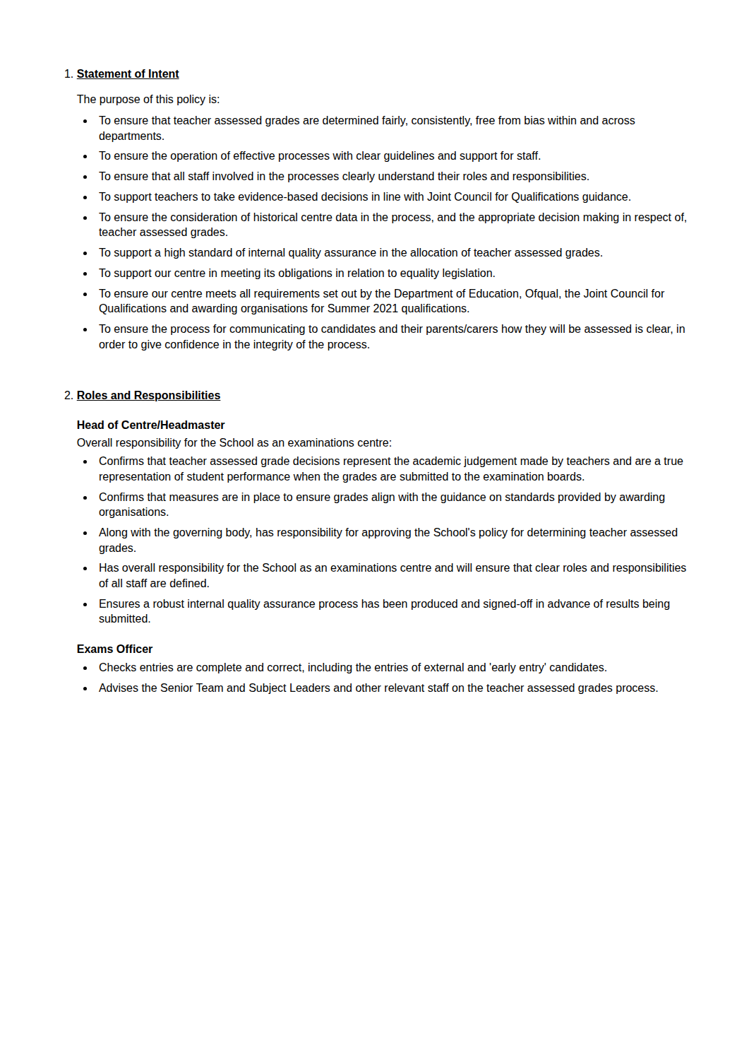Statement of Intent
The purpose of this policy is:
To ensure that teacher assessed grades are determined fairly, consistently, free from bias within and across departments.
To ensure the operation of effective processes with clear guidelines and support for staff.
To ensure that all staff involved in the processes clearly understand their roles and responsibilities.
To support teachers to take evidence-based decisions in line with Joint Council for Qualifications guidance.
To ensure the consideration of historical centre data in the process, and the appropriate decision making in respect of, teacher assessed grades.
To support a high standard of internal quality assurance in the allocation of teacher assessed grades.
To support our centre in meeting its obligations in relation to equality legislation.
To ensure our centre meets all requirements set out by the Department of Education, Ofqual, the Joint Council for Qualifications and awarding organisations for Summer 2021 qualifications.
To ensure the process for communicating to candidates and their parents/carers how they will be assessed is clear, in order to give confidence in the integrity of the process.
Roles and Responsibilities
Head of Centre/Headmaster
Overall responsibility for the School as an examinations centre:
Confirms that teacher assessed grade decisions represent the academic judgement made by teachers and are a true representation of student performance when the grades are submitted to the examination boards.
Confirms that measures are in place to ensure grades align with the guidance on standards provided by awarding organisations.
Along with the governing body, has responsibility for approving the School's policy for determining teacher assessed grades.
Has overall responsibility for the School as an examinations centre and will ensure that clear roles and responsibilities of all staff are defined.
Ensures a robust internal quality assurance process has been produced and signed-off in advance of results being submitted.
Exams Officer
Checks entries are complete and correct, including the entries of external and 'early entry' candidates.
Advises the Senior Team and Subject Leaders and other relevant staff on the teacher assessed grades process.